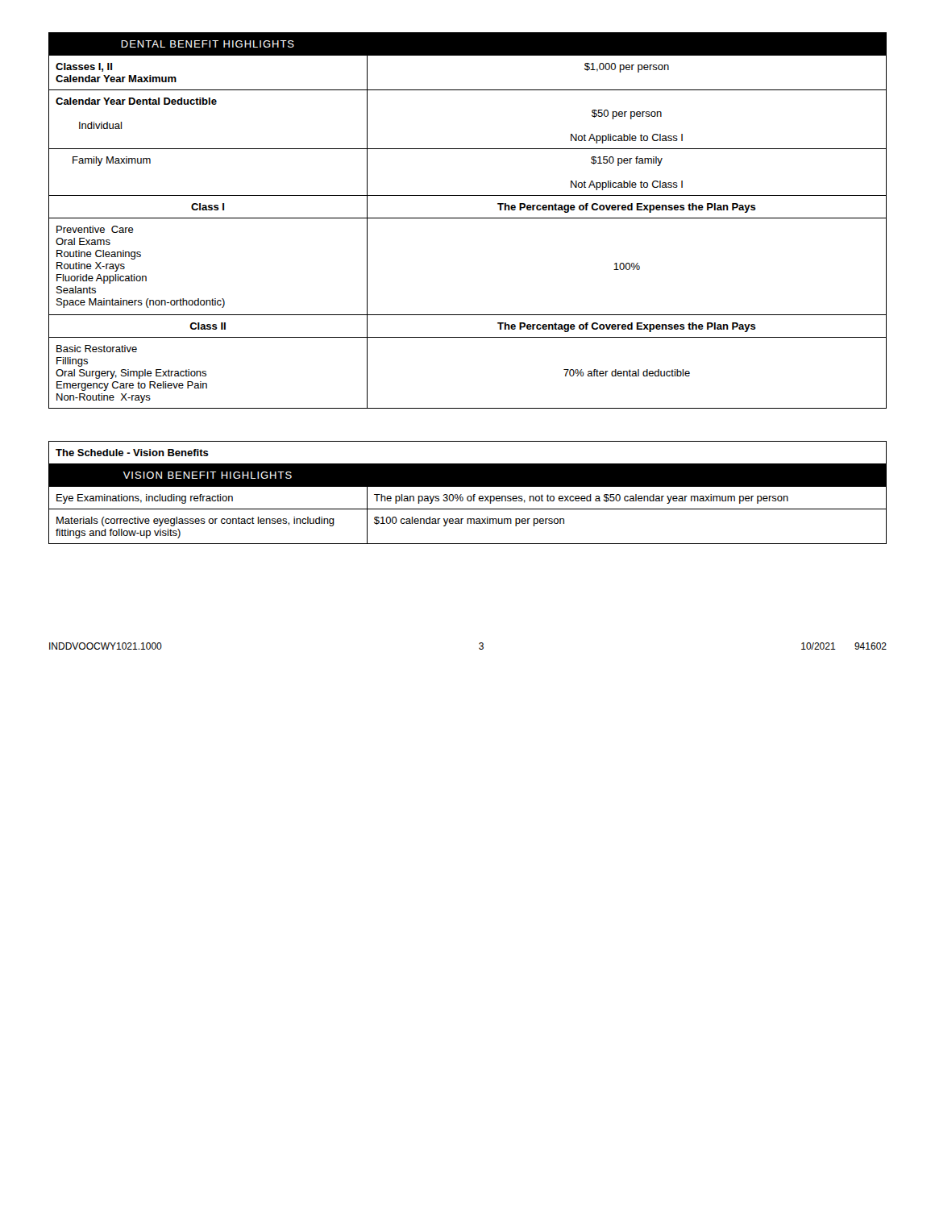| DENTAL BENEFIT HIGHLIGHTS | | |
| Classes I, II Calendar Year Maximum | $1,000 per person |
| Calendar Year Dental Deductible Individual | $50 per person Not Applicable to Class I |
| Family Maximum | $150 per family Not Applicable to Class I |
| Class I | The Percentage of Covered Expenses the Plan Pays |
| Preventive Care Oral Exams Routine Cleanings Routine X-rays Fluoride Application Sealants Space Maintainers (non-orthodontic) | 100% |
| Class II | The Percentage of Covered Expenses the Plan Pays |
| Basic Restorative Fillings Oral Surgery, Simple Extractions Emergency Care to Relieve Pain Non-Routine X-rays | 70% after dental deductible |
| The Schedule - Vision Benefits |
| VISION BENEFIT HIGHLIGHTS | |
| Eye Examinations, including refraction | The plan pays 30% of expenses, not to exceed a $50 calendar year maximum per person |
| Materials (corrective eyeglasses or contact lenses, including fittings and follow-up visits) | $100 calendar year maximum per person |
INDDVOOCWY1021.1000
3
10/2021 941602